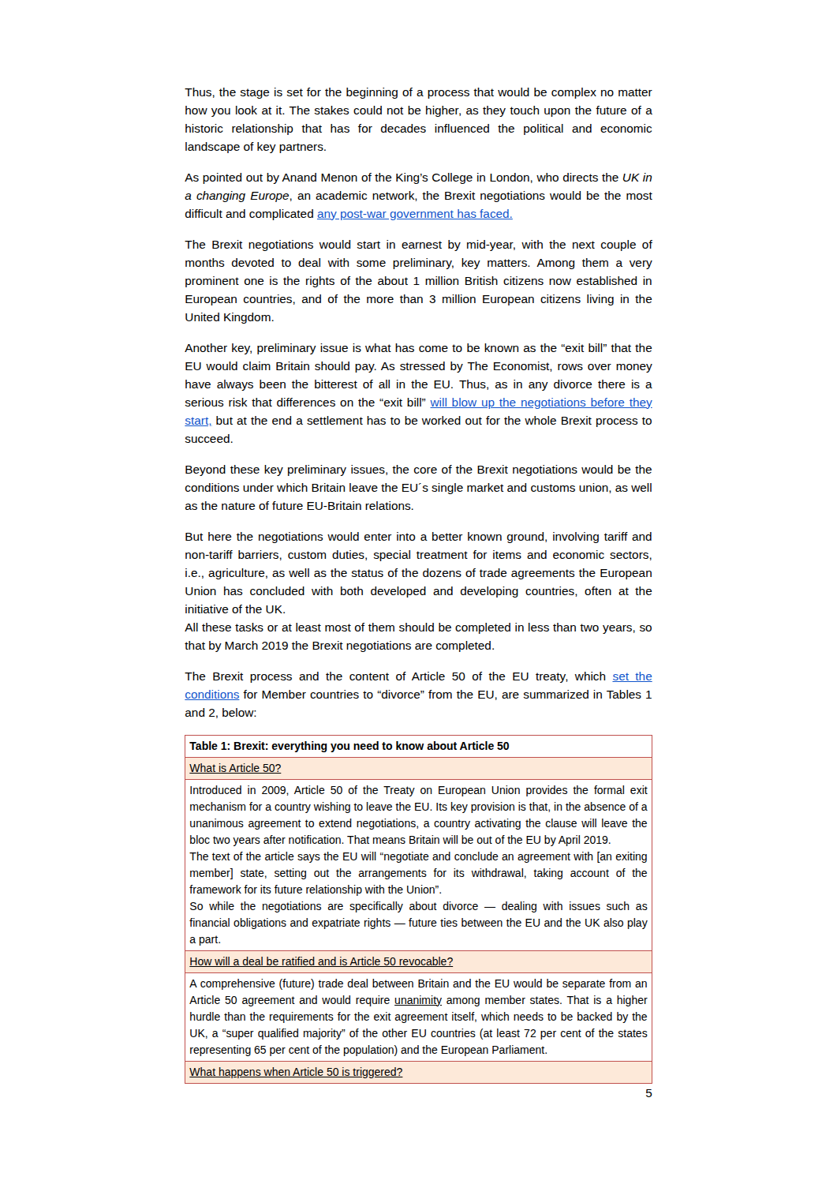Thus, the stage is set for the beginning of a process that would be complex no matter how you look at it. The stakes could not be higher, as they touch upon the future of a historic relationship that has for decades influenced the political and economic landscape of key partners.
As pointed out by Anand Menon of the King’s College in London, who directs the UK in a changing Europe, an academic network, the Brexit negotiations would be the most difficult and complicated any post-war government has faced.
The Brexit negotiations would start in earnest by mid-year, with the next couple of months devoted to deal with some preliminary, key matters. Among them a very prominent one is the rights of the about 1 million British citizens now established in European countries, and of the more than 3 million European citizens living in the United Kingdom.
Another key, preliminary issue is what has come to be known as the “exit bill” that the EU would claim Britain should pay. As stressed by The Economist, rows over money have always been the bitterest of all in the EU. Thus, as in any divorce there is a serious risk that differences on the “exit bill” will blow up the negotiations before they start, but at the end a settlement has to be worked out for the whole Brexit process to succeed.
Beyond these key preliminary issues, the core of the Brexit negotiations would be the conditions under which Britain leave the EU´s single market and customs union, as well as the nature of future EU-Britain relations.
But here the negotiations would enter into a better known ground, involving tariff and non-tariff barriers, custom duties, special treatment for items and economic sectors, i.e., agriculture, as well as the status of the dozens of trade agreements the European Union has concluded with both developed and developing countries, often at the initiative of the UK.
All these tasks or at least most of them should be completed in less than two years, so that by March 2019 the Brexit negotiations are completed.
The Brexit process and the content of Article 50 of the EU treaty, which set the conditions for Member countries to “divorce” from the EU, are summarized in Tables 1 and 2, below:
| Table 1: Brexit: everything you need to know about Article 50 |
| What is Article 50? |
| Introduced in 2009, Article 50 of the Treaty on European Union provides the formal exit mechanism for a country wishing to leave the EU. Its key provision is that, in the absence of a unanimous agreement to extend negotiations, a country activating the clause will leave the bloc two years after notification. That means Britain will be out of the EU by April 2019. The text of the article says the EU will “negotiate and conclude an agreement with [an exiting member] state, setting out the arrangements for its withdrawal, taking account of the framework for its future relationship with the Union”. So while the negotiations are specifically about divorce — dealing with issues such as financial obligations and expatriate rights — future ties between the EU and the UK also play a part. |
| How will a deal be ratified and is Article 50 revocable? |
| A comprehensive (future) trade deal between Britain and the EU would be separate from an Article 50 agreement and would require unanimity among member states. That is a higher hurdle than the requirements for the exit agreement itself, which needs to be backed by the UK, a “super qualified majority” of the other EU countries (at least 72 per cent of the states representing 65 per cent of the population) and the European Parliament. |
| What happens when Article 50 is triggered? |
5